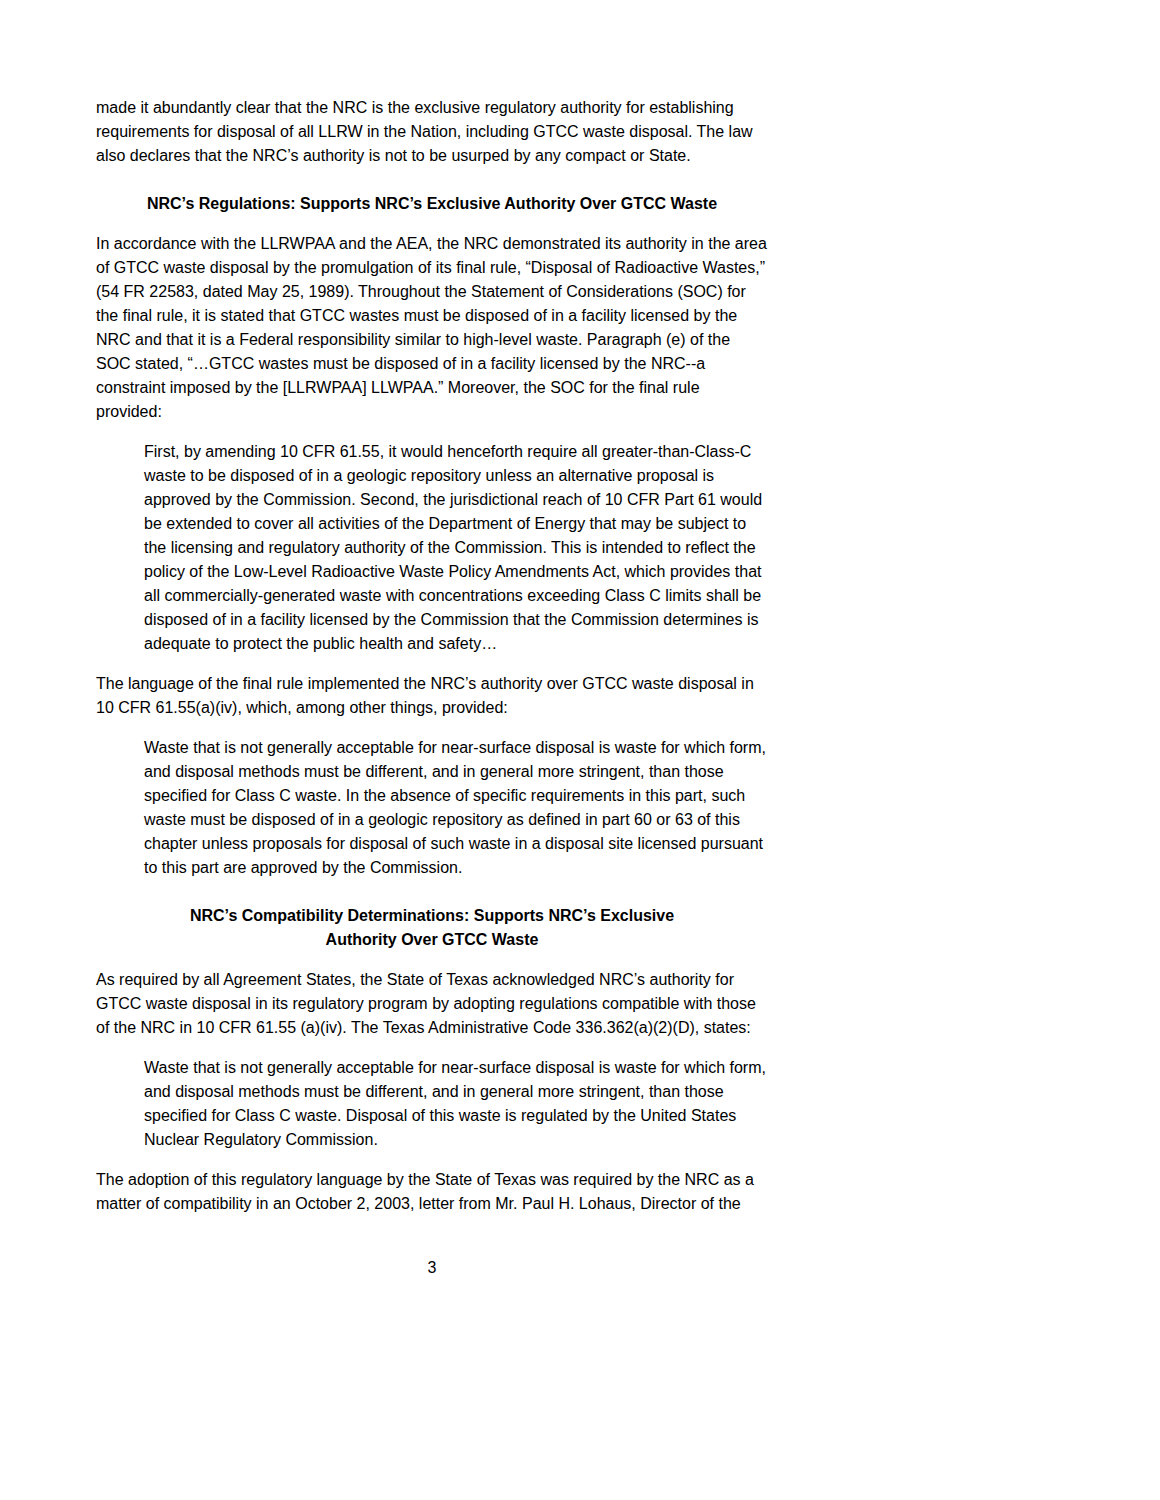made it abundantly clear that the NRC is the exclusive regulatory authority for establishing requirements for disposal of all LLRW in the Nation, including GTCC waste disposal. The law also declares that the NRC’s authority is not to be usurped by any compact or State.
NRC’s Regulations: Supports NRC’s Exclusive Authority Over GTCC Waste
In accordance with the LLRWPAA and the AEA, the NRC demonstrated its authority in the area of GTCC waste disposal by the promulgation of its final rule, “Disposal of Radioactive Wastes,” (54 FR 22583, dated May 25, 1989). Throughout the Statement of Considerations (SOC) for the final rule, it is stated that GTCC wastes must be disposed of in a facility licensed by the NRC and that it is a Federal responsibility similar to high-level waste. Paragraph (e) of the SOC stated, “…GTCC wastes must be disposed of in a facility licensed by the NRC--a constraint imposed by the [LLRWPAA] LLWPAA.” Moreover, the SOC for the final rule provided:
First, by amending 10 CFR 61.55, it would henceforth require all greater-than-Class-C waste to be disposed of in a geologic repository unless an alternative proposal is approved by the Commission. Second, the jurisdictional reach of 10 CFR Part 61 would be extended to cover all activities of the Department of Energy that may be subject to the licensing and regulatory authority of the Commission. This is intended to reflect the policy of the Low-Level Radioactive Waste Policy Amendments Act, which provides that all commercially-generated waste with concentrations exceeding Class C limits shall be disposed of in a facility licensed by the Commission that the Commission determines is adequate to protect the public health and safety…
The language of the final rule implemented the NRC’s authority over GTCC waste disposal in 10 CFR 61.55(a)(iv), which, among other things, provided:
Waste that is not generally acceptable for near-surface disposal is waste for which form, and disposal methods must be different, and in general more stringent, than those specified for Class C waste. In the absence of specific requirements in this part, such waste must be disposed of in a geologic repository as defined in part 60 or 63 of this chapter unless proposals for disposal of such waste in a disposal site licensed pursuant to this part are approved by the Commission.
NRC’s Compatibility Determinations: Supports NRC’s Exclusive
Authority Over GTCC Waste
As required by all Agreement States, the State of Texas acknowledged NRC’s authority for GTCC waste disposal in its regulatory program by adopting regulations compatible with those of the NRC in 10 CFR 61.55 (a)(iv). The Texas Administrative Code 336.362(a)(2)(D), states:
Waste that is not generally acceptable for near-surface disposal is waste for which form, and disposal methods must be different, and in general more stringent, than those specified for Class C waste. Disposal of this waste is regulated by the United States Nuclear Regulatory Commission.
The adoption of this regulatory language by the State of Texas was required by the NRC as a matter of compatibility in an October 2, 2003, letter from Mr. Paul H. Lohaus, Director of the
3